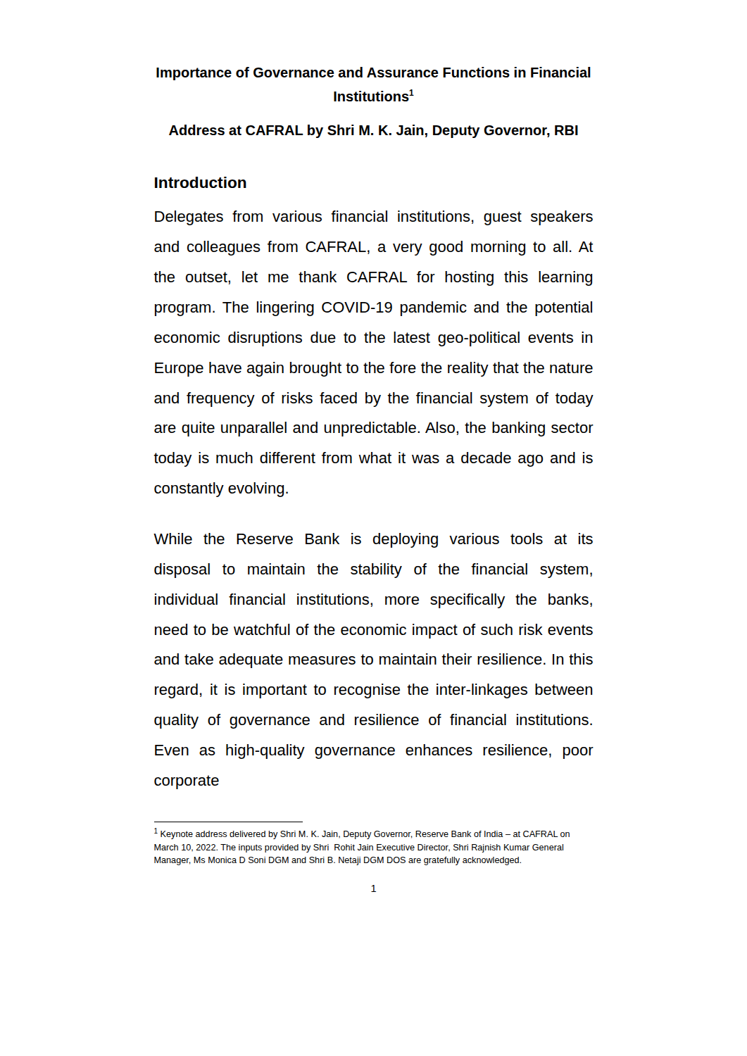Importance of Governance and Assurance Functions in Financial Institutions1
Address at CAFRAL by Shri M. K. Jain, Deputy Governor, RBI
Introduction
Delegates from various financial institutions, guest speakers and colleagues from CAFRAL, a very good morning to all. At the outset, let me thank CAFRAL for hosting this learning program. The lingering COVID-19 pandemic and the potential economic disruptions due to the latest geo-political events in Europe have again brought to the fore the reality that the nature and frequency of risks faced by the financial system of today are quite unparallel and unpredictable. Also, the banking sector today is much different from what it was a decade ago and is constantly evolving.
While the Reserve Bank is deploying various tools at its disposal to maintain the stability of the financial system, individual financial institutions, more specifically the banks, need to be watchful of the economic impact of such risk events and take adequate measures to maintain their resilience. In this regard, it is important to recognise the inter-linkages between quality of governance and resilience of financial institutions. Even as high-quality governance enhances resilience, poor corporate
1 Keynote address delivered by Shri M. K. Jain, Deputy Governor, Reserve Bank of India – at CAFRAL on March 10, 2022. The inputs provided by Shri Rohit Jain Executive Director, Shri Rajnish Kumar General Manager, Ms Monica D Soni DGM and Shri B. Netaji DGM DOS are gratefully acknowledged.
1